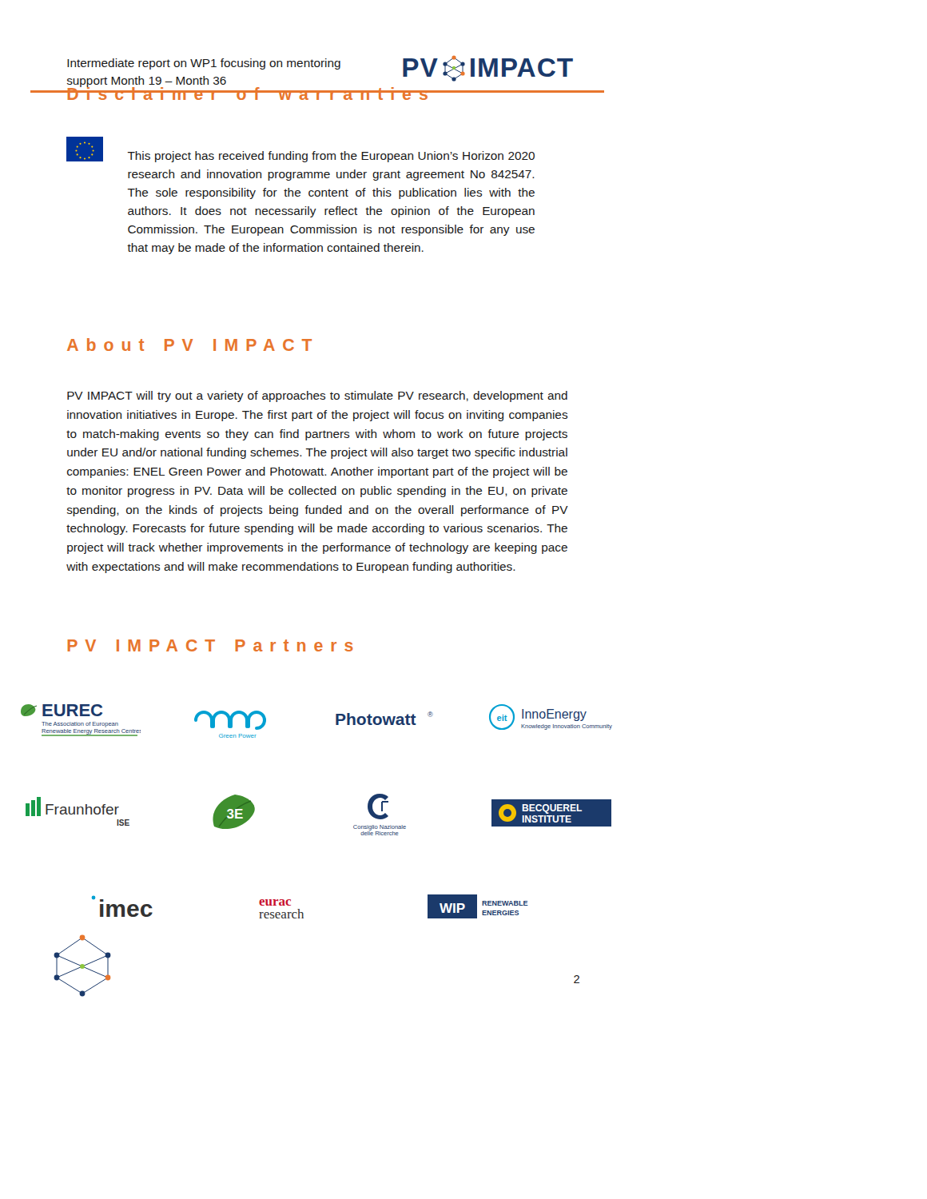Intermediate report on WP1 focusing on mentoring
support Month 19 – Month 36
PV IMPACT
Disclaimer of warranties
This project has received funding from the European Union’s Horizon 2020 research and innovation programme under grant agreement No 842547. The sole responsibility for the content of this publication lies with the authors. It does not necessarily reflect the opinion of the European Commission. The European Commission is not responsible for any use that may be made of the information contained therein.
About PV IMPACT
PV IMPACT will try out a variety of approaches to stimulate PV research, development and innovation initiatives in Europe. The first part of the project will focus on inviting companies to match-making events so they can find partners with whom to work on future projects under EU and/or national funding schemes. The project will also target two specific industrial companies: ENEL Green Power and Photowatt. Another important part of the project will be to monitor progress in PV. Data will be collected on public spending in the EU, on private spending, on the kinds of projects being funded and on the overall performance of PV technology. Forecasts for future spending will be made according to various scenarios. The project will track whether improvements in the performance of technology are keeping pace with expectations and will make recommendations to European funding authorities.
PV IMPACT Partners
EUREC The Association of European Renewable Energy Research Centres
Green Power
Photowatt ®
eit InnoEnergy Knowledge Innovation Community
Fraunhofer ISE
3E
Consiglio Nazionale delle Ricerche
BECQUEREL INSTITUTE
imec
eurac research
WIP RENEWABLE ENERGIES
2